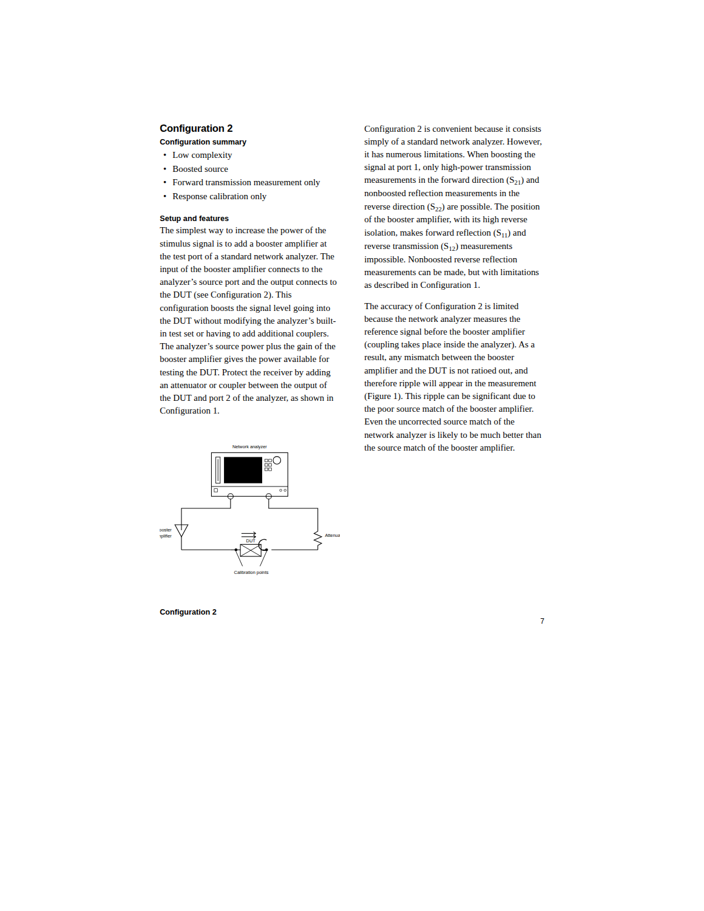Configuration 2
Configuration summary
Low complexity
Boosted source
Forward transmission measurement only
Response calibration only
Setup and features
The simplest way to increase the power of the stimulus signal is to add a booster amplifier at the test port of a standard network analyzer. The input of the booster amplifier connects to the analyzer’s source port and the output connects to the DUT (see Configuration 2). This configuration boosts the signal level going into the DUT without modifying the analyzer’s built-in test set or having to add additional couplers. The analyzer’s source power plus the gain of the booster amplifier gives the power available for testing the DUT. Protect the receiver by adding an attenuator or coupler between the output of the DUT and port 2 of the analyzer, as shown in Configuration 1.
Network analyzer Booster amplifier Attenuator DUT Calibration points
Configuration 2
Configuration 2 is convenient because it consists simply of a standard network analyzer. However, it has numerous limitations. When boosting the signal at port 1, only high-power transmission measurements in the forward direction (S21) and nonboosted reflection measurements in the reverse direction (S22) are possible. The position of the booster amplifier, with its high reverse isolation, makes forward reflection (S11) and reverse transmission (S12) measurements impossible. Nonboosted reverse reflection measurements can be made, but with limitations as described in Configuration 1.
The accuracy of Configuration 2 is limited because the network analyzer measures the reference signal before the booster amplifier (coupling takes place inside the analyzer). As a result, any mismatch between the booster amplifier and the DUT is not ratioed out, and therefore ripple will appear in the measurement (Figure 1). This ripple can be significant due to the poor source match of the booster amplifier. Even the uncorrected source match of the network analyzer is likely to be much better than the source match of the booster amplifier.
7